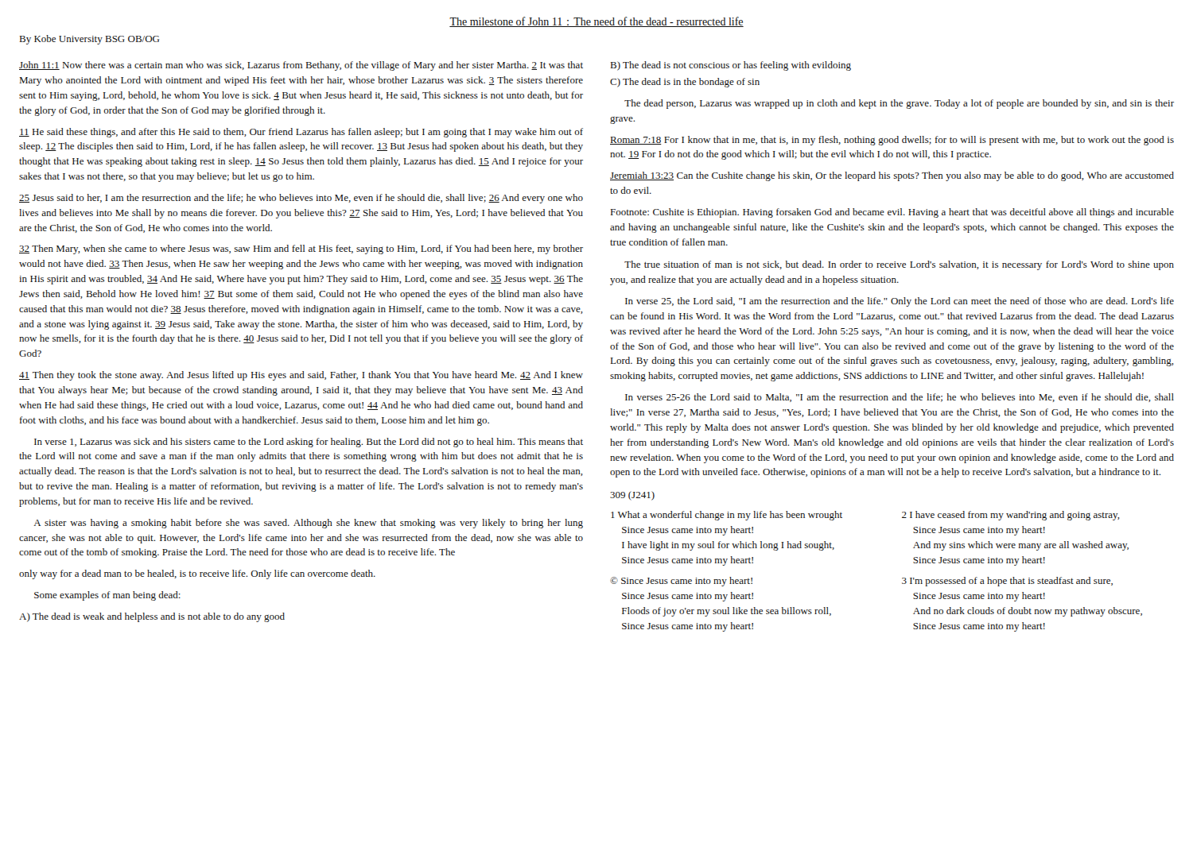The milestone of John 11：The need of the dead - resurrected life
By Kobe University BSG OB/OG
John 11:1 Now there was a certain man who was sick, Lazarus from Bethany, of the village of Mary and her sister Martha. 2 It was that Mary who anointed the Lord with ointment and wiped His feet with her hair, whose brother Lazarus was sick. 3 The sisters therefore sent to Him saying, Lord, behold, he whom You love is sick. 4 But when Jesus heard it, He said, This sickness is not unto death, but for the glory of God, in order that the Son of God may be glorified through it.
11 He said these things, and after this He said to them, Our friend Lazarus has fallen asleep; but I am going that I may wake him out of sleep. 12 The disciples then said to Him, Lord, if he has fallen asleep, he will recover. 13 But Jesus had spoken about his death, but they thought that He was speaking about taking rest in sleep. 14 So Jesus then told them plainly, Lazarus has died. 15 And I rejoice for your sakes that I was not there, so that you may believe; but let us go to him.
25 Jesus said to her, I am the resurrection and the life; he who believes into Me, even if he should die, shall live; 26 And every one who lives and believes into Me shall by no means die forever. Do you believe this? 27 She said to Him, Yes, Lord; I have believed that You are the Christ, the Son of God, He who comes into the world.
32 Then Mary, when she came to where Jesus was, saw Him and fell at His feet, saying to Him, Lord, if You had been here, my brother would not have died. 33 Then Jesus, when He saw her weeping and the Jews who came with her weeping, was moved with indignation in His spirit and was troubled, 34 And He said, Where have you put him? They said to Him, Lord, come and see. 35 Jesus wept. 36 The Jews then said, Behold how He loved him! 37 But some of them said, Could not He who opened the eyes of the blind man also have caused that this man would not die? 38 Jesus therefore, moved with indignation again in Himself, came to the tomb. Now it was a cave, and a stone was lying against it. 39 Jesus said, Take away the stone. Martha, the sister of him who was deceased, said to Him, Lord, by now he smells, for it is the fourth day that he is there. 40 Jesus said to her, Did I not tell you that if you believe you will see the glory of God?
41 Then they took the stone away. And Jesus lifted up His eyes and said, Father, I thank You that You have heard Me. 42 And I knew that You always hear Me; but because of the crowd standing around, I said it, that they may believe that You have sent Me. 43 And when He had said these things, He cried out with a loud voice, Lazarus, come out! 44 And he who had died came out, bound hand and foot with cloths, and his face was bound about with a handkerchief. Jesus said to them, Loose him and let him go.
In verse 1, Lazarus was sick and his sisters came to the Lord asking for healing. But the Lord did not go to heal him. This means that the Lord will not come and save a man if the man only admits that there is something wrong with him but does not admit that he is actually dead. The reason is that the Lord's salvation is not to heal, but to resurrect the dead. The Lord's salvation is not to heal the man, but to revive the man. Healing is a matter of reformation, but reviving is a matter of life. The Lord's salvation is not to remedy man's problems, but for man to receive His life and be revived.
A sister was having a smoking habit before she was saved. Although she knew that smoking was very likely to bring her lung cancer, she was not able to quit. However, the Lord's life came into her and she was resurrected from the dead, now she was able to come out of the tomb of smoking. Praise the Lord. The need for those who are dead is to receive life. The
only way for a dead man to be healed, is to receive life. Only life can overcome death.
Some examples of man being dead:
A) The dead is weak and helpless and is not able to do any good
B) The dead is not conscious or has feeling with evildoing
C) The dead is in the bondage of sin
The dead person, Lazarus was wrapped up in cloth and kept in the grave. Today a lot of people are bounded by sin, and sin is their grave.
Roman 7:18 For I know that in me, that is, in my flesh, nothing good dwells; for to will is present with me, but to work out the good is not. 19 For I do not do the good which I will; but the evil which I do not will, this I practice.
Jeremiah 13:23 Can the Cushite change his skin, Or the leopard his spots? Then you also may be able to do good, Who are accustomed to do evil.
Footnote: Cushite is Ethiopian. Having forsaken God and became evil. Having a heart that was deceitful above all things and incurable and having an unchangeable sinful nature, like the Cushite's skin and the leopard's spots, which cannot be changed. This exposes the true condition of fallen man.
The true situation of man is not sick, but dead. In order to receive Lord's salvation, it is necessary for Lord's Word to shine upon you, and realize that you are actually dead and in a hopeless situation.
In verse 25, the Lord said, "I am the resurrection and the life." Only the Lord can meet the need of those who are dead. Lord's life can be found in His Word. It was the Word from the Lord "Lazarus, come out." that revived Lazarus from the dead. The dead Lazarus was revived after he heard the Word of the Lord. John 5:25 says, "An hour is coming, and it is now, when the dead will hear the voice of the Son of God, and those who hear will live". You can also be revived and come out of the grave by listening to the word of the Lord. By doing this you can certainly come out of the sinful graves such as covetousness, envy, jealousy, raging, adultery, gambling, smoking habits, corrupted movies, net game addictions, SNS addictions to LINE and Twitter, and other sinful graves. Hallelujah!
In verses 25-26 the Lord said to Malta, "I am the resurrection and the life; he who believes into Me, even if he should die, shall live;" In verse 27, Martha said to Jesus, "Yes, Lord; I have believed that You are the Christ, the Son of God, He who comes into the world." This reply by Malta does not answer Lord's question. She was blinded by her old knowledge and prejudice, which prevented her from understanding Lord's New Word. Man's old knowledge and old opinions are veils that hinder the clear realization of Lord's new revelation. When you come to the Word of the Lord, you need to put your own opinion and knowledge aside, come to the Lord and open to the Lord with unveiled face. Otherwise, opinions of a man will not be a help to receive Lord's salvation, but a hindrance to it.
309 (J241)
1 What a wonderful change in my life has been wrought
Since Jesus came into my heart!
I have light in my soul for which long I had sought,
Since Jesus came into my heart!
© Since Jesus came into my heart!
Since Jesus came into my heart!
Floods of joy o'er my soul like the sea billows roll,
Since Jesus came into my heart!
2 I have ceased from my wand'ring and going astray,
Since Jesus came into my heart!
And my sins which were many are all washed away,
Since Jesus came into my heart!
3 I'm possessed of a hope that is steadfast and sure,
Since Jesus came into my heart!
And no dark clouds of doubt now my pathway obscure,
Since Jesus came into my heart!